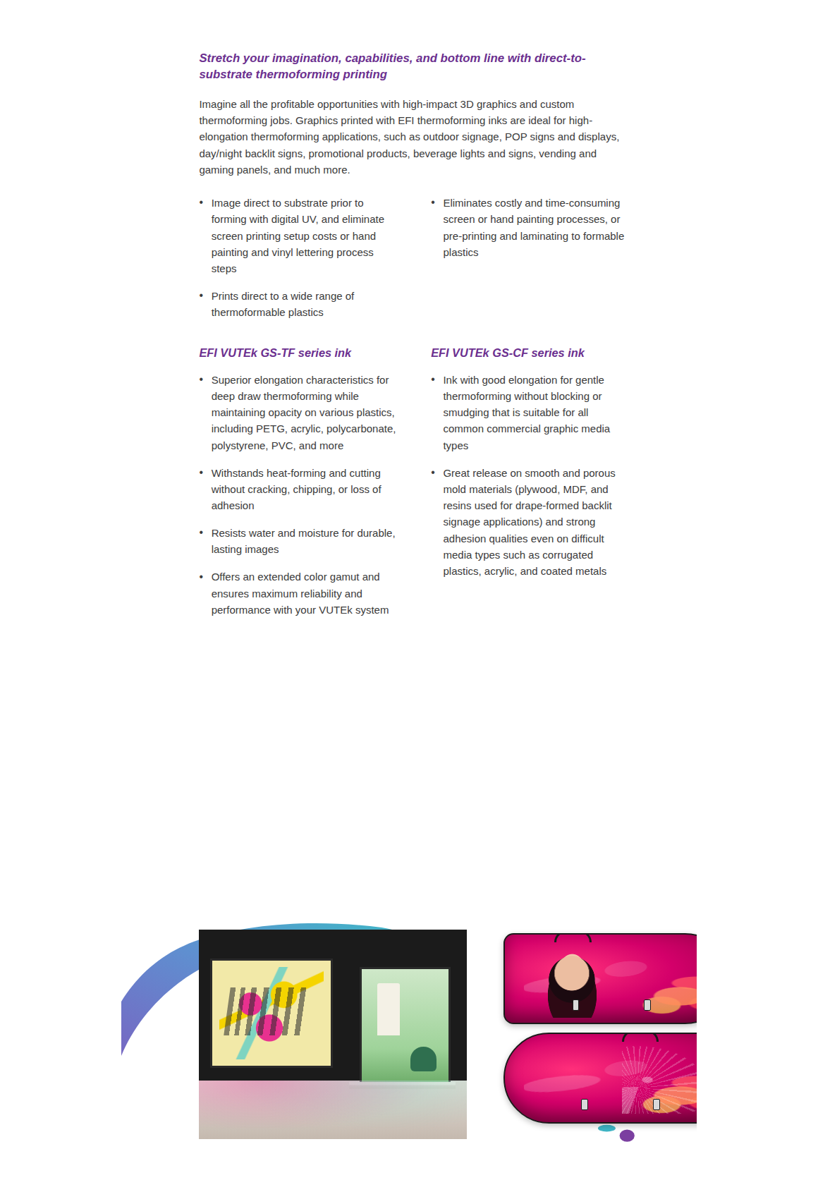Stretch your imagination, capabilities, and bottom line with direct-to-substrate thermoforming printing
Imagine all the profitable opportunities with high-impact 3D graphics and custom thermoforming jobs. Graphics printed with EFI thermoforming inks are ideal for high-elongation thermoforming applications, such as outdoor signage, POP signs and displays, day/night backlit signs, promotional products, beverage lights and signs, vending and gaming panels, and much more.
Image direct to substrate prior to forming with digital UV, and eliminate screen printing setup costs or hand painting and vinyl lettering process steps
Prints direct to a wide range of thermoformable plastics
Eliminates costly and time-consuming screen or hand painting processes, or pre-printing and laminating to formable plastics
EFI VUTEk GS-TF series ink
Superior elongation characteristics for deep draw thermoforming while maintaining opacity on various plastics, including PETG, acrylic, polycarbonate, polystyrene, PVC, and more
Withstands heat-forming and cutting without cracking, chipping, or loss of adhesion
Resists water and moisture for durable, lasting images
Offers an extended color gamut and ensures maximum reliability and performance with your VUTEk system
EFI VUTEk GS-CF series ink
Ink with good elongation for gentle thermoforming without blocking or smudging that is suitable for all common commercial graphic media types
Great release on smooth and porous mold materials (plywood, MDF, and resins used for drape-formed backlit signage applications) and strong adhesion qualities even on difficult media types such as corrugated plastics, acrylic, and coated metals
3